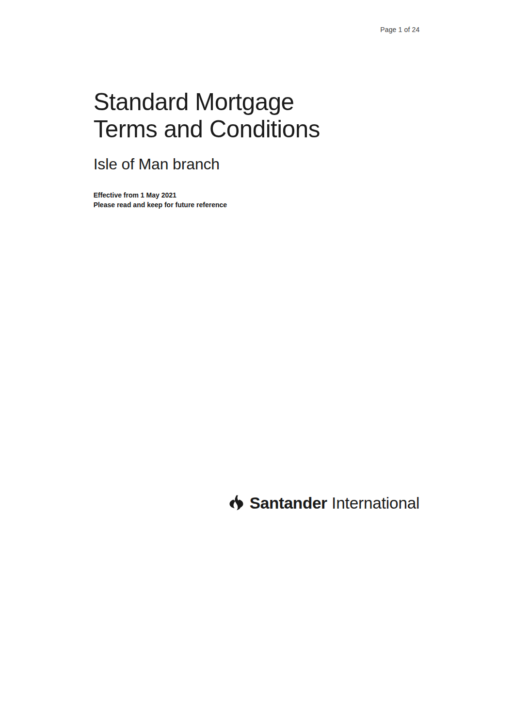Page 1 of 24
Standard Mortgage
Terms and Conditions
Isle of Man branch
Effective from 1 May 2021
Please read and keep for future reference
Santander International